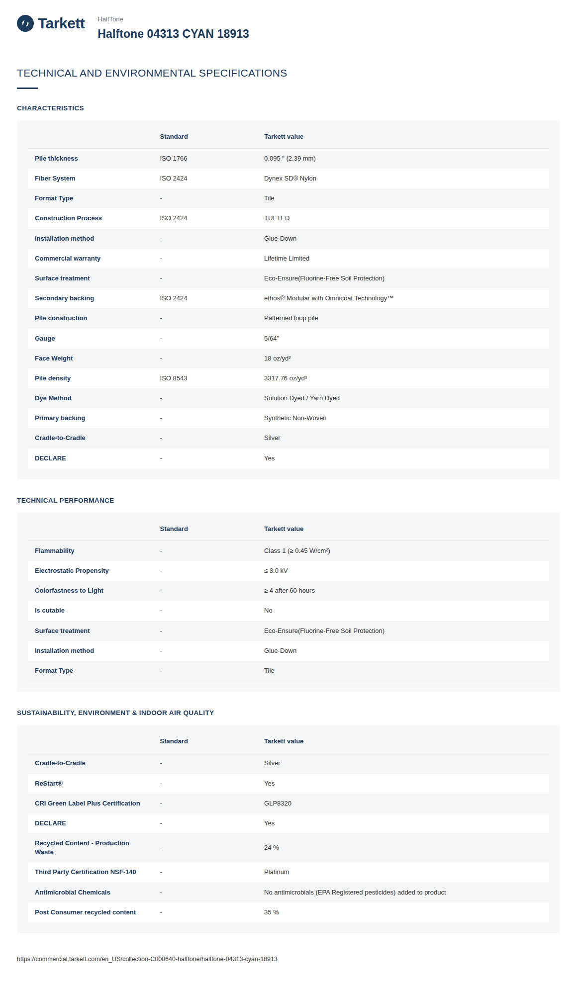Tarkett
HalfTone
Halftone 04313 CYAN 18913
TECHNICAL AND ENVIRONMENTAL SPECIFICATIONS
Characteristics
| | Standard | Tarkett value |
| --- | --- | --- |
| Pile thickness | ISO 1766 | 0.095 " (2.39 mm) |
| Fiber System | ISO 2424 | Dynex SD® Nylon |
| Format Type | - | Tile |
| Construction Process | ISO 2424 | TUFTED |
| Installation method | - | Glue-Down |
| Commercial warranty | - | Lifetime Limited |
| Surface treatment | - | Eco-Ensure(Fluorine-Free Soil Protection) |
| Secondary backing | ISO 2424 | ethos® Modular with Omnicoat Technology™ |
| Pile construction | - | Patterned loop pile |
| Gauge | - | 5/64" |
| Face Weight | - | 18 oz/yd² |
| Pile density | ISO 8543 | 3317.76 oz/yd³ |
| Dye Method | - | Solution Dyed / Yarn Dyed |
| Primary backing | - | Synthetic Non-Woven |
| Cradle-to-Cradle | - | Silver |
| DECLARE | - | Yes |
Technical Performance
| | Standard | Tarkett value |
| --- | --- | --- |
| Flammability | - | Class 1 (≥ 0.45 W/cm²) |
| Electrostatic Propensity | - | ≤ 3.0 kV |
| Colorfastness to Light | - | ≥ 4 after 60 hours |
| Is cutable | - | No |
| Surface treatment | - | Eco-Ensure(Fluorine-Free Soil Protection) |
| Installation method | - | Glue-Down |
| Format Type | - | Tile |
Sustainability, Environment & Indoor Air Quality
| | Standard | Tarkett value |
| --- | --- | --- |
| Cradle-to-Cradle | - | Silver |
| ReStart® | - | Yes |
| CRI Green Label Plus Certification | - | GLP8320 |
| DECLARE | - | Yes |
| Recycled Content - Production Waste | - | 24 % |
| Third Party Certification NSF-140 | - | Platinum |
| Antimicrobial Chemicals | - | No antimicrobials (EPA Registered pesticides) added to product |
| Post Consumer recycled content | - | 35 % |
https://commercial.tarkett.com/en_US/collection-C000640-halftone/halftone-04313-cyan-18913